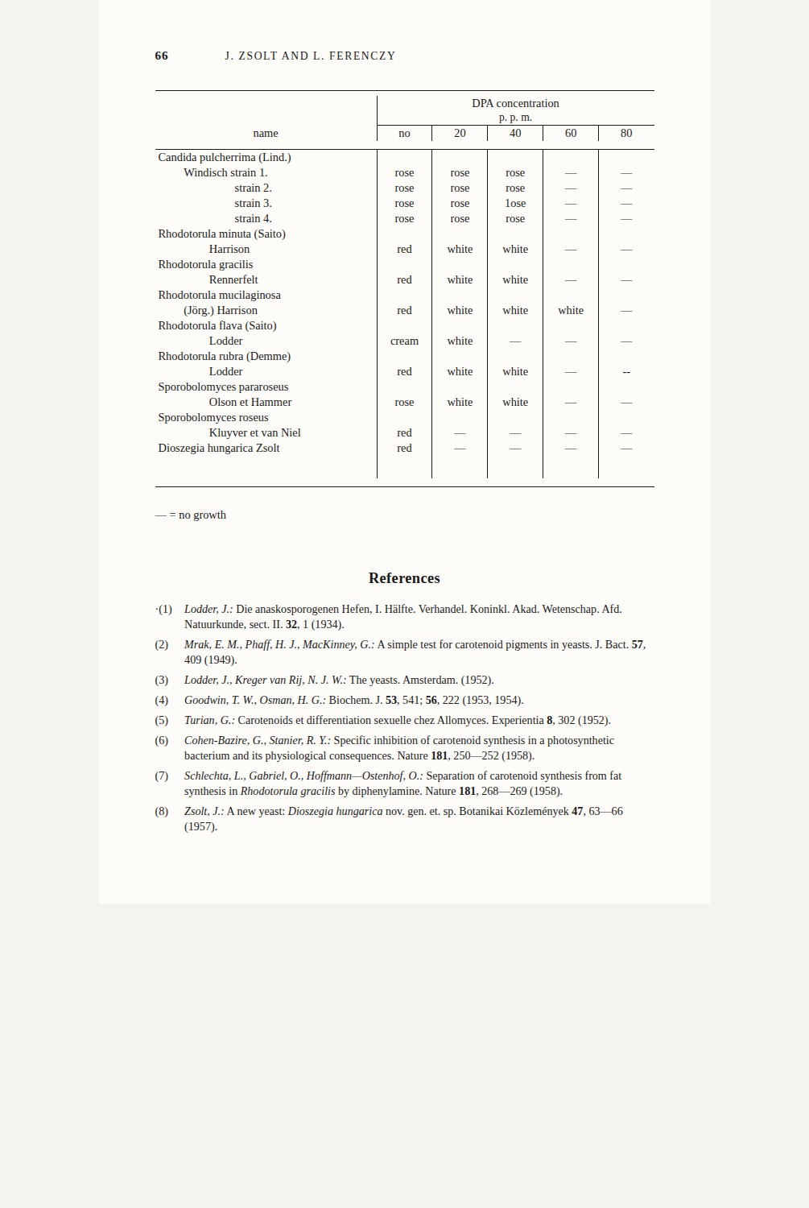66 J. Zsolt and L. Ferenczy
| name | DPA concentration p. p. m. |
| --- | --- |
| no | 20 | 40 | 60 | 80 |
| Candida pulcherrima (Lind.) | | | | | |
| Windisch strain 1. | rose | rose | rose | — | — |
| strain 2. | rose | rose | rose | — | — |
| strain 3. | rose | rose | 1ose | — | — |
| strain 4. | rose | rose | rose | — | — |
| Rhodotorula minuta (Saito) | | | | | |
| Harrison | red | white | white | — | — |
| Rhodotorula gracilis | | | | | |
| Rennerfelt | red | white | white | — | — |
| Rhodotorula mucilaginosa | | | | | |
| (Jörg.) Harrison | red | white | white | white | — |
| Rhodotorula flava (Saito) | | | | | |
| Lodder | cream | white | — | — | — |
| Rhodotorula rubra (Demme) | | | | | |
| Lodder | red | white | white | — | -- |
| Sporobolomyces pararoseus | | | | | |
| Olson et Hammer | rose | white | white | — | — |
| Sporobolomyces roseus | | | | | |
| Kluyver et van Niel | red | — | — | — | — |
| Dioszegia hungarica Zsolt | red | — | — | — | — |
— = no growth
References
Lodder, J.: Die anaskosporogenen Hefen, I. Hälfte. Verhandel. Koninkl. Akad. Wetenschap. Afd. Natuurkunde, sect. II. 32, 1 (1934).
Mrak, E. M., Phaff, H. J., MacKinney, G.: A simple test for carotenoid pigments in yeasts. J. Bact. 57, 409 (1949).
Lodder, J., Kreger van Rij, N. J. W.: The yeasts. Amsterdam. (1952).
Goodwin, T. W., Osman, H. G.: Biochem. J. 53, 541; 56, 222 (1953, 1954).
Turian, G.: Carotenoids et differentiation sexuelle chez Allomyces. Experientia 8, 302 (1952).
Cohen-Bazire, G., Stanier, R. Y.: Specific inhibition of carotenoid synthesis in a photosynthetic bacterium and its physiological consequences. Nature 181, 250—252 (1958).
Schlechta, L., Gabriel, O., Hoffmann—Ostenhof, O.: Separation of carotenoid synthesis from fat synthesis in Rhodotorula gracilis by diphenylamine. Nature 181, 268—269 (1958).
Zsolt, J.: A new yeast: Dioszegia hungarica nov. gen. et. sp. Botanikai Közlemények 47, 63—66 (1957).